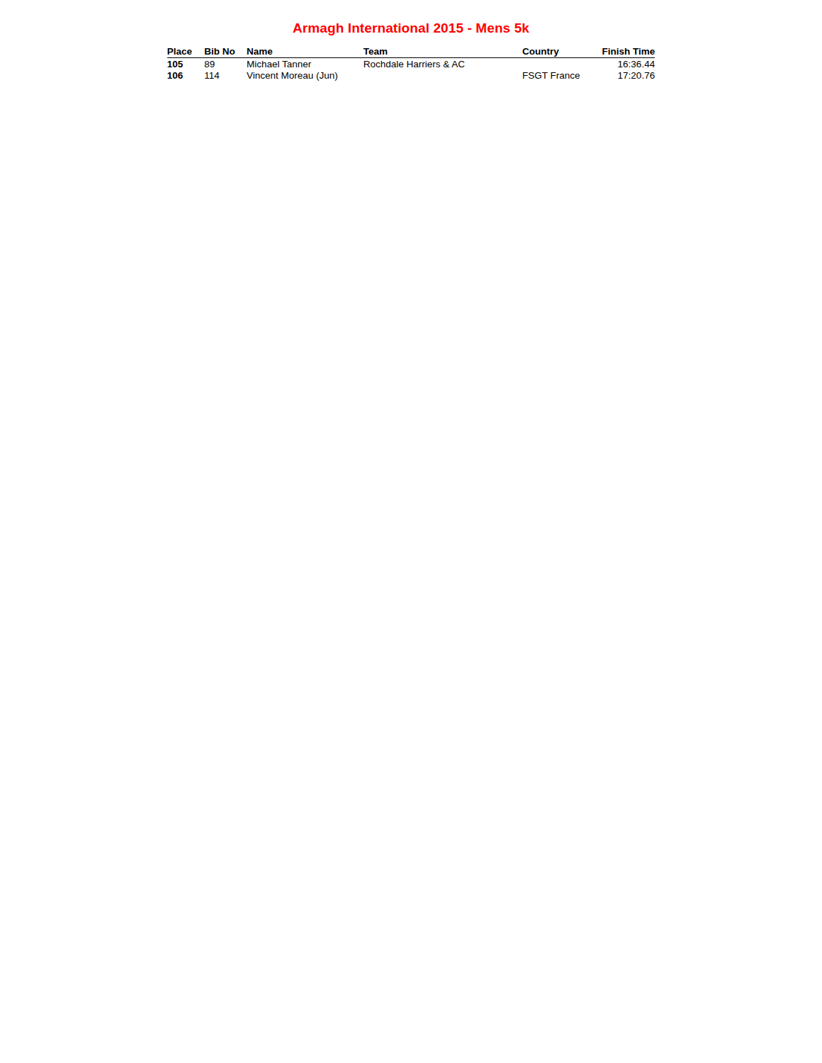Armagh International 2015 - Mens 5k
| Place | Bib No | Name | Team | Country | Finish Time |
| --- | --- | --- | --- | --- | --- |
| 105 | 89 | Michael Tanner | Rochdale Harriers & AC | | 16:36.44 |
| 106 | 114 | Vincent Moreau (Jun) | | FSGT France | 17:20.76 |